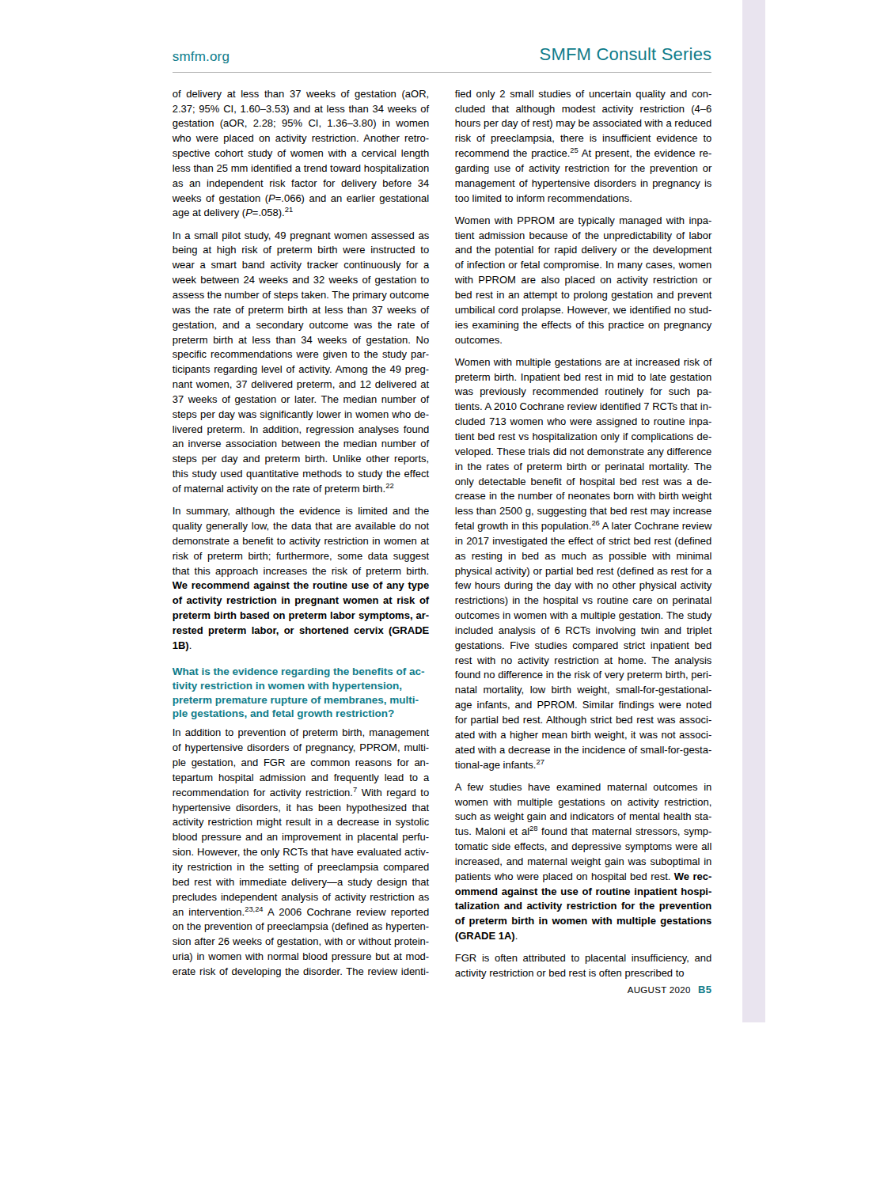smfm.org
SMFM Consult Series
of delivery at less than 37 weeks of gestation (aOR, 2.37; 95% CI, 1.60–3.53) and at less than 34 weeks of gestation (aOR, 2.28; 95% CI, 1.36–3.80) in women who were placed on activity restriction. Another retrospective cohort study of women with a cervical length less than 25 mm identified a trend toward hospitalization as an independent risk factor for delivery before 34 weeks of gestation (P=.066) and an earlier gestational age at delivery (P=.058).21
In a small pilot study, 49 pregnant women assessed as being at high risk of preterm birth were instructed to wear a smart band activity tracker continuously for a week between 24 weeks and 32 weeks of gestation to assess the number of steps taken. The primary outcome was the rate of preterm birth at less than 37 weeks of gestation, and a secondary outcome was the rate of preterm birth at less than 34 weeks of gestation. No specific recommendations were given to the study participants regarding level of activity. Among the 49 pregnant women, 37 delivered preterm, and 12 delivered at 37 weeks of gestation or later. The median number of steps per day was significantly lower in women who delivered preterm. In addition, regression analyses found an inverse association between the median number of steps per day and preterm birth. Unlike other reports, this study used quantitative methods to study the effect of maternal activity on the rate of preterm birth.22
In summary, although the evidence is limited and the quality generally low, the data that are available do not demonstrate a benefit to activity restriction in women at risk of preterm birth; furthermore, some data suggest that this approach increases the risk of preterm birth. We recommend against the routine use of any type of activity restriction in pregnant women at risk of preterm birth based on preterm labor symptoms, arrested preterm labor, or shortened cervix (GRADE 1B).
What is the evidence regarding the benefits of activity restriction in women with hypertension, preterm premature rupture of membranes, multiple gestations, and fetal growth restriction?
In addition to prevention of preterm birth, management of hypertensive disorders of pregnancy, PPROM, multiple gestation, and FGR are common reasons for antepartum hospital admission and frequently lead to a recommendation for activity restriction.7 With regard to hypertensive disorders, it has been hypothesized that activity restriction might result in a decrease in systolic blood pressure and an improvement in placental perfusion. However, the only RCTs that have evaluated activity restriction in the setting of preeclampsia compared bed rest with immediate delivery—a study design that precludes independent analysis of activity restriction as an intervention.23,24 A 2006 Cochrane review reported on the prevention of preeclampsia (defined as hypertension after 26 weeks of gestation, with or without proteinuria) in women with normal blood pressure but at moderate risk of developing the disorder. The review identified only 2 small studies of uncertain quality and concluded that although modest activity restriction (4–6 hours per day of rest) may be associated with a reduced risk of preeclampsia, there is insufficient evidence to recommend the practice.25 At present, the evidence regarding use of activity restriction for the prevention or management of hypertensive disorders in pregnancy is too limited to inform recommendations.
Women with PPROM are typically managed with inpatient admission because of the unpredictability of labor and the potential for rapid delivery or the development of infection or fetal compromise. In many cases, women with PPROM are also placed on activity restriction or bed rest in an attempt to prolong gestation and prevent umbilical cord prolapse. However, we identified no studies examining the effects of this practice on pregnancy outcomes.
Women with multiple gestations are at increased risk of preterm birth. Inpatient bed rest in mid to late gestation was previously recommended routinely for such patients. A 2010 Cochrane review identified 7 RCTs that included 713 women who were assigned to routine inpatient bed rest vs hospitalization only if complications developed. These trials did not demonstrate any difference in the rates of preterm birth or perinatal mortality. The only detectable benefit of hospital bed rest was a decrease in the number of neonates born with birth weight less than 2500 g, suggesting that bed rest may increase fetal growth in this population.26 A later Cochrane review in 2017 investigated the effect of strict bed rest (defined as resting in bed as much as possible with minimal physical activity) or partial bed rest (defined as rest for a few hours during the day with no other physical activity restrictions) in the hospital vs routine care on perinatal outcomes in women with a multiple gestation. The study included analysis of 6 RCTs involving twin and triplet gestations. Five studies compared strict inpatient bed rest with no activity restriction at home. The analysis found no difference in the risk of very preterm birth, perinatal mortality, low birth weight, small-for-gestational-age infants, and PPROM. Similar findings were noted for partial bed rest. Although strict bed rest was associated with a higher mean birth weight, it was not associated with a decrease in the incidence of small-for-gestational-age infants.27
A few studies have examined maternal outcomes in women with multiple gestations on activity restriction, such as weight gain and indicators of mental health status. Maloni et al28 found that maternal stressors, symptomatic side effects, and depressive symptoms were all increased, and maternal weight gain was suboptimal in patients who were placed on hospital bed rest. We recommend against the use of routine inpatient hospitalization and activity restriction for the prevention of preterm birth in women with multiple gestations (GRADE 1A).
FGR is often attributed to placental insufficiency, and activity restriction or bed rest is often prescribed to
AUGUST 2020 B5